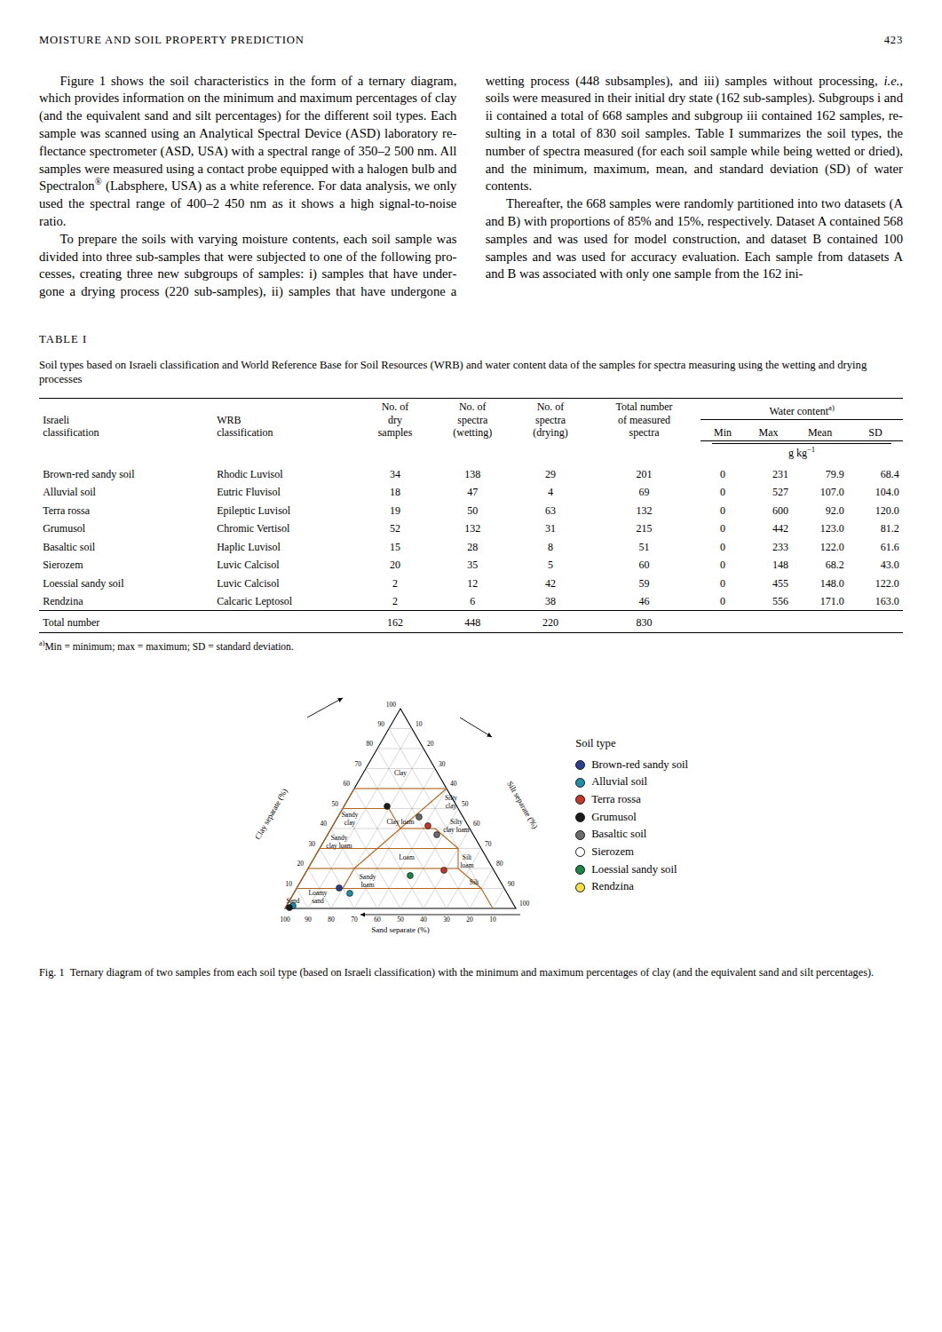Moisture and soil property prediction 423
Figure 1 shows the soil characteristics in the form of a ternary diagram, which provides information on the minimum and maximum percentages of clay (and the equivalent sand and silt percentages) for the different soil types. Each sample was scanned using an Analytical Spectral Device (ASD) laboratory reflectance spectrometer (ASD, USA) with a spectral range of 350–2 500 nm. All samples were measured using a contact probe equipped with a halogen bulb and Spectralon® (Labsphere, USA) as a white reference. For data analysis, we only used the spectral range of 400–2 450 nm as it shows a high signal-to-noise ratio.
To prepare the soils with varying moisture contents, each soil sample was divided into three sub-samples that were subjected to one of the following processes, creating three new subgroups of samples: i) samples that have undergone a drying process (220 sub-samples), ii) samples that have undergone a wetting process (448 subsamples), and iii) samples without processing, i.e., soils were measured in their initial dry state (162 sub-samples). Subgroups i and ii contained a total of 668 samples and subgroup iii contained 162 samples, resulting in a total of 830 soil samples. Table I summarizes the soil types, the number of spectra measured (for each soil sample while being wetted or dried), and the minimum, maximum, mean, and standard deviation (SD) of water contents.
Thereafter, the 668 samples were randomly partitioned into two datasets (A and B) with proportions of 85% and 15%, respectively. Dataset A contained 568 samples and was used for model construction, and dataset B contained 100 samples and was used for accuracy evaluation. Each sample from datasets A and B was associated with only one sample from the 162 ini-
TABLE I
Soil types based on Israeli classification and World Reference Base for Soil Resources (WRB) and water content data of the samples for spectra measuring using the wetting and drying processes
| Israeli classification | WRB classification | No. of dry samples | No. of spectra (wetting) | No. of spectra (drying) | Total number of measured spectra | Water content a) |
| --- | --- | --- | --- | --- | --- | --- |
| Min | Max | Mean | SD |
| | g kg −1 |
| Brown-red sandy soil | Rhodic Luvisol | 34 | 138 | 29 | 201 | 0 | 231 | 79.9 | 68.4 |
| Alluvial soil | Eutric Fluvisol | 18 | 47 | 4 | 69 | 0 | 527 | 107.0 | 104.0 |
| Terra rossa | Epileptic Luvisol | 19 | 50 | 63 | 132 | 0 | 600 | 92.0 | 120.0 |
| Grumusol | Chromic Vertisol | 52 | 132 | 31 | 215 | 0 | 442 | 123.0 | 81.2 |
| Basaltic soil | Haplic Luvisol | 15 | 28 | 8 | 51 | 0 | 233 | 122.0 | 61.6 |
| Sierozem | Luvic Calcisol | 20 | 35 | 5 | 60 | 0 | 148 | 68.2 | 43.0 |
| Loessial sandy soil | Luvic Calcisol | 2 | 12 | 42 | 59 | 0 | 455 | 148.0 | 122.0 |
| Rendzina | Calcaric Leptosol | 2 | 6 | 38 | 46 | 0 | 556 | 171.0 | 163.0 |
| Total number | | 162 | 448 | 220 | 830 | | | | |
a)Min = minimum; max = maximum; SD = standard deviation.
Clay separate (%) Sand separate (%) Silt separate (%) 100 90 80 70 60 50 40 30 20 10 10 20 30 40 50 60 70 80 90 100 100 90 80 70 60 50 40 30 20 10 Clay Silty clay Sandy clay Clay loam Silty clay loam Sandy clay loam Loam Silt loam Sandy loam Silt Loamy sand Sand
Soil type
Brown-red sandy soil
Alluvial soil
Terra rossa
Grumusol
Basaltic soil
Sierozem
Loessial sandy soil
Rendzina
Fig. 1 Ternary diagram of two samples from each soil type (based on Israeli classification) with the minimum and maximum percentages of clay (and the equivalent sand and silt percentages).